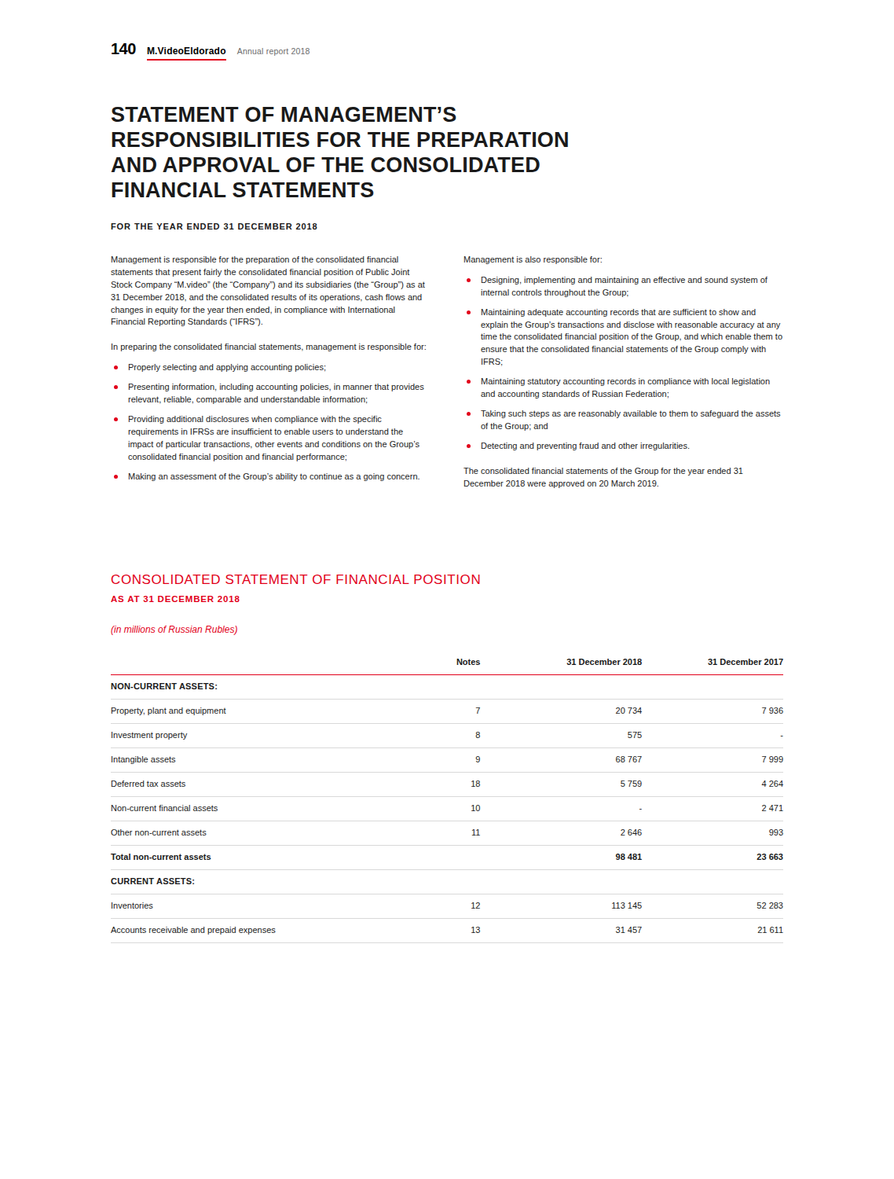140 M. VideoEldorado Annual report 2018
Statement of Management’s
Responsibilities for the Preparation
and Approval of the Consolidated
Financial Statements
For the year ended 31 December 2018
Management is responsible for the preparation of the consolidated financial statements that present fairly the consolidated financial position of Public Joint Stock Company “M.video” (the “Company”) and its subsidiaries (the “Group”) as at 31 December 2018, and the consolidated results of its operations, cash flows and changes in equity for the year then ended, in compliance with International Financial Reporting Standards (“IFRS”).
In preparing the consolidated financial statements, management is responsible for:
Properly selecting and applying accounting policies;
Presenting information, including accounting policies, in manner that provides relevant, reliable, comparable and understandable information;
Providing additional disclosures when compliance with the specific requirements in IFRSs are insufficient to enable users to understand the impact of particular transactions, other events and conditions on the Group’s consolidated financial position and financial performance;
Making an assessment of the Group’s ability to continue as a going concern.
Management is also responsible for:
Designing, implementing and maintaining an effective and sound system of internal controls throughout the Group;
Maintaining adequate accounting records that are sufficient to show and explain the Group’s transactions and disclose with reasonable accuracy at any time the consolidated financial position of the Group, and which enable them to ensure that the consolidated financial statements of the Group comply with IFRS;
Maintaining statutory accounting records in compliance with local legislation and accounting standards of Russian Federation;
Taking such steps as are reasonably available to them to safeguard the assets of the Group; and
Detecting and preventing fraud and other irregularities.
The consolidated financial statements of the Group for the year ended 31 December 2018 were approved on 20 March 2019.
Consolidated statement of financial position
As at 31 December 2018
(in millions of Russian Rubles)
| | Notes | 31 December 2018 | 31 December 2017 |
| --- | --- | --- | --- |
| NON-CURRENT ASSETS: | | | |
| Property, plant and equipment | 7 | 20 734 | 7 936 |
| Investment property | 8 | 575 | - |
| Intangible assets | 9 | 68 767 | 7 999 |
| Deferred tax assets | 18 | 5 759 | 4 264 |
| Non-current financial assets | 10 | - | 2 471 |
| Other non-current assets | 11 | 2 646 | 993 |
| Total non-current assets | | 98 481 | 23 663 |
| CURRENT ASSETS: | | | |
| Inventories | 12 | 113 145 | 52 283 |
| Accounts receivable and prepaid expenses | 13 | 31 457 | 21 611 |